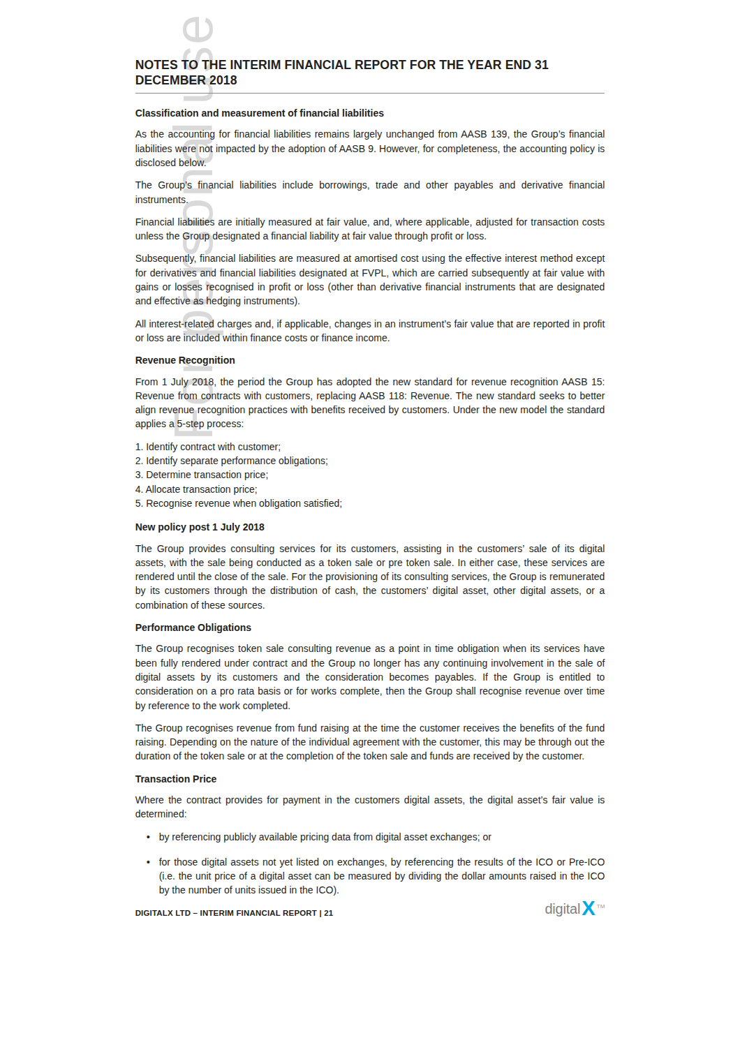For personal use only
NOTES TO THE INTERIM FINANCIAL REPORT FOR THE YEAR END 31 DECEMBER 2018
Classification and measurement of financial liabilities
As the accounting for financial liabilities remains largely unchanged from AASB 139, the Group’s financial liabilities were not impacted by the adoption of AASB 9. However, for completeness, the accounting policy is disclosed below.
The Group’s financial liabilities include borrowings, trade and other payables and derivative financial instruments.
Financial liabilities are initially measured at fair value, and, where applicable, adjusted for transaction costs unless the Group designated a financial liability at fair value through profit or loss.
Subsequently, financial liabilities are measured at amortised cost using the effective interest method except for derivatives and financial liabilities designated at FVPL, which are carried subsequently at fair value with gains or losses recognised in profit or loss (other than derivative financial instruments that are designated and effective as hedging instruments).
All interest-related charges and, if applicable, changes in an instrument’s fair value that are reported in profit or loss are included within finance costs or finance income.
Revenue Recognition
From 1 July 2018, the period the Group has adopted the new standard for revenue recognition AASB 15: Revenue from contracts with customers, replacing AASB 118: Revenue. The new standard seeks to better align revenue recognition practices with benefits received by customers. Under the new model the standard applies a 5-step process:
1. Identify contract with customer;
2. Identify separate performance obligations;
3. Determine transaction price;
4. Allocate transaction price;
5. Recognise revenue when obligation satisfied;
New policy post 1 July 2018
The Group provides consulting services for its customers, assisting in the customers’ sale of its digital assets, with the sale being conducted as a token sale or pre token sale. In either case, these services are rendered until the close of the sale. For the provisioning of its consulting services, the Group is remunerated by its customers through the distribution of cash, the customers’ digital asset, other digital assets, or a combination of these sources.
Performance Obligations
The Group recognises token sale consulting revenue as a point in time obligation when its services have been fully rendered under contract and the Group no longer has any continuing involvement in the sale of digital assets by its customers and the consideration becomes payables. If the Group is entitled to consideration on a pro rata basis or for works complete, then the Group shall recognise revenue over time by reference to the work completed.
The Group recognises revenue from fund raising at the time the customer receives the benefits of the fund raising. Depending on the nature of the individual agreement with the customer, this may be through out the duration of the token sale or at the completion of the token sale and funds are received by the customer.
Transaction Price
Where the contract provides for payment in the customers digital assets, the digital asset’s fair value is determined:
by referencing publicly available pricing data from digital asset exchanges; or
for those digital assets not yet listed on exchanges, by referencing the results of the ICO or Pre-ICO (i.e. the unit price of a digital asset can be measured by dividing the dollar amounts raised in the ICO by the number of units issued in the ICO).
DIGITALX LTD – INTERIM FINANCIAL REPORT | 21
digital XTM